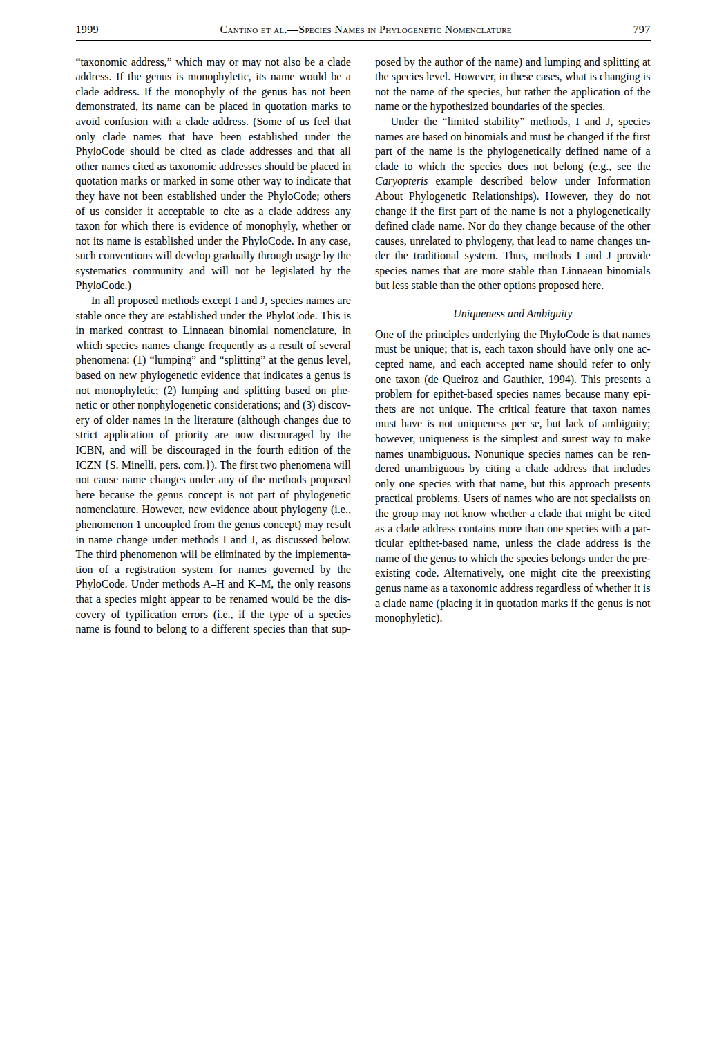1999 Cantino et al.—Species Names in Phylogenetic Nomenclature 797
“taxonomic address,” which may or may not also be a clade address. If the genus is monophyletic, its name would be a clade address. If the monophyly of the genus has not been demonstrated, its name can be placed in quotation marks to avoid confusion with a clade address. (Some of us feel that only clade names that have been established under the PhyloCode should be cited as clade addresses and that all other names cited as taxonomic addresses should be placed in quotation marks or marked in some other way to indicate that they have not been established under the PhyloCode; others of us consider it acceptable to cite as a clade address any taxon for which there is evidence of monophyly, whether or not its name is established under the PhyloCode. In any case, such conventions will develop gradually through usage by the systematics community and will not be legislated by the PhyloCode.)
In all proposed methods except I and J, species names are stable once they are established under the PhyloCode. This is in marked contrast to Linnaean binomial nomenclature, in which species names change frequently as a result of several phenomena: (1) “lumping” and “splitting” at the genus level, based on new phylogenetic evidence that indicates a genus is not monophyletic; (2) lumping and splitting based on phenetic or other nonphylogenetic considerations; and (3) discovery of older names in the literature (although changes due to strict application of priority are now discouraged by the ICBN, and will be discouraged in the fourth edition of the ICZN {S. Minelli, pers. com.}). The first two phenomena will not cause name changes under any of the methods proposed here because the genus concept is not part of phylogenetic nomenclature. However, new evidence about phylogeny (i.e., phenomenon 1 uncoupled from the genus concept) may result in name change under methods I and J, as discussed below. The third phenomenon will be eliminated by the implementation of a registration system for names governed by the PhyloCode. Under methods A–H and K–M, the only reasons that a species might appear to be renamed would be the discovery of typification errors (i.e., if the type of a species name is found to belong to a different species than that supposed by the author of the name) and lumping and splitting at the species level. However, in these cases, what is changing is not the name of the species, but rather the application of the name or the hypothesized boundaries of the species.
Under the “limited stability” methods, I and J, species names are based on binomials and must be changed if the first part of the name is the phylogenetically defined name of a clade to which the species does not belong (e.g., see the Caryopteris example described below under Information About Phylogenetic Relationships). However, they do not change if the first part of the name is not a phylogenetically defined clade name. Nor do they change because of the other causes, unrelated to phylogeny, that lead to name changes under the traditional system. Thus, methods I and J provide species names that are more stable than Linnaean binomials but less stable than the other options proposed here.
Uniqueness and Ambiguity
One of the principles underlying the PhyloCode is that names must be unique; that is, each taxon should have only one accepted name, and each accepted name should refer to only one taxon (de Queiroz and Gauthier, 1994). This presents a problem for epithet-based species names because many epithets are not unique. The critical feature that taxon names must have is not uniqueness per se, but lack of ambiguity; however, uniqueness is the simplest and surest way to make names unambiguous. Nonunique species names can be rendered unambiguous by citing a clade address that includes only one species with that name, but this approach presents practical problems. Users of names who are not specialists on the group may not know whether a clade that might be cited as a clade address contains more than one species with a particular epithet-based name, unless the clade address is the name of the genus to which the species belongs under the preexisting code. Alternatively, one might cite the preexisting genus name as a taxonomic address regardless of whether it is a clade name (placing it in quotation marks if the genus is not monophyletic).